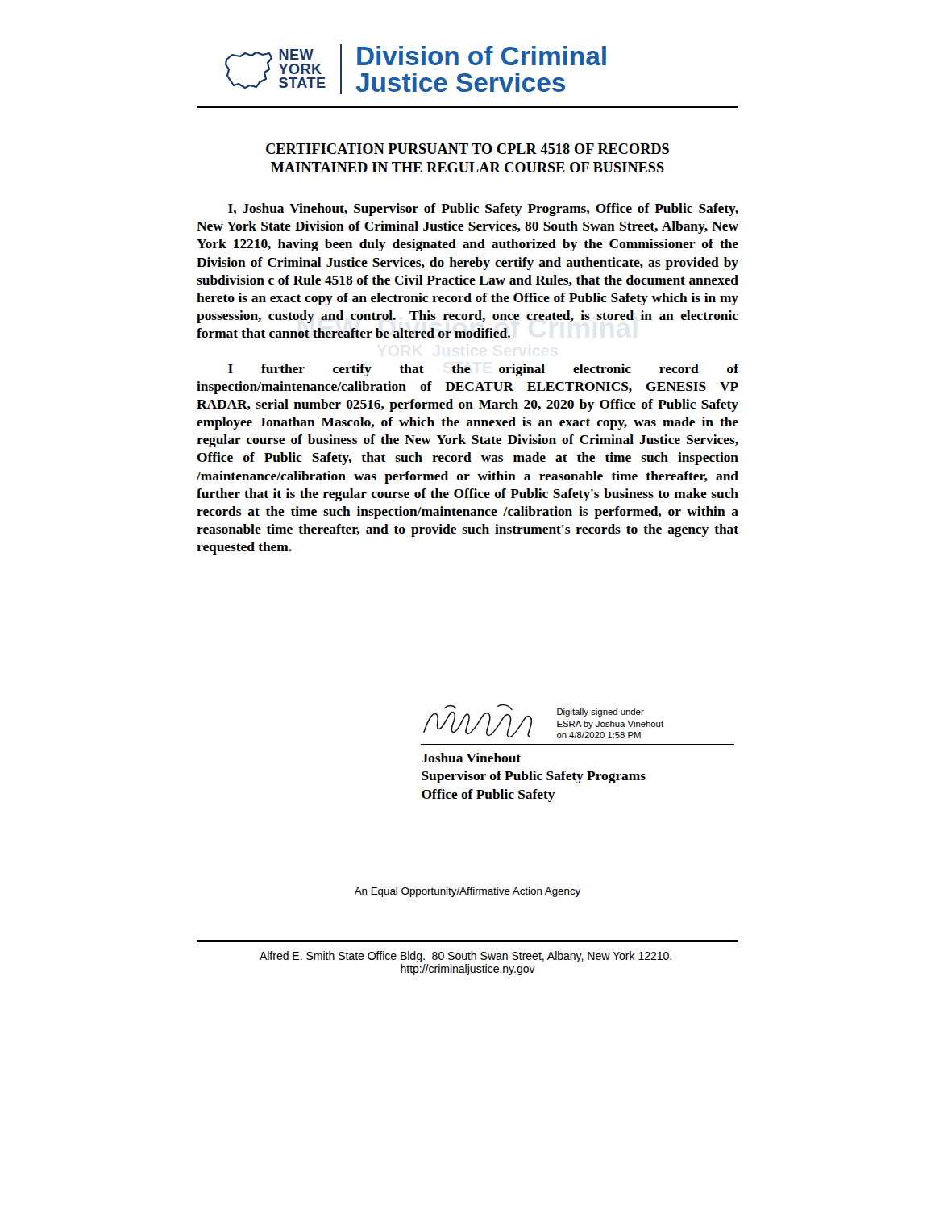NEW
YORK
STATE
Division of Criminal
Justice Services
NEW Division of Criminal
YORK Justice Services STATE
CERTIFICATION PURSUANT TO CPLR 4518 OF RECORDS
MAINTAINED IN THE REGULAR COURSE OF BUSINESS
I, Joshua Vinehout, Supervisor of Public Safety Programs, Office of Public Safety, New York State Division of Criminal Justice Services, 80 South Swan Street, Albany, New York 12210, having been duly designated and authorized by the Commissioner of the Division of Criminal Justice Services, do hereby certify and authenticate, as provided by subdivision c of Rule 4518 of the Civil Practice Law and Rules, that the document annexed hereto is an exact copy of an electronic record of the Office of Public Safety which is in my possession, custody and control. This record, once created, is stored in an electronic format that cannot thereafter be altered or modified.
I further certify that the original electronic record of inspection/maintenance/calibration of DECATUR ELECTRONICS, GENESIS VP RADAR, serial number 02516, performed on March 20, 2020 by Office of Public Safety employee Jonathan Mascolo, of which the annexed is an exact copy, was made in the regular course of business of the New York State Division of Criminal Justice Services, Office of Public Safety, that such record was made at the time such inspection /maintenance/calibration was performed or within a reasonable time thereafter, and further that it is the regular course of the Office of Public Safety's business to make such records at the time such inspection/maintenance /calibration is performed, or within a reasonable time thereafter, and to provide such instrument's records to the agency that requested them.
Digitally signed under
ESRA by Joshua Vinehout
on 4/8/2020 1:58 PM
Joshua Vinehout
Supervisor of Public Safety Programs
Office of Public Safety
An Equal Opportunity/Affirmative Action Agency
Alfred E. Smith State Office Bldg. 80 South Swan Street, Albany, New York 12210. http://criminaljustice.ny.gov